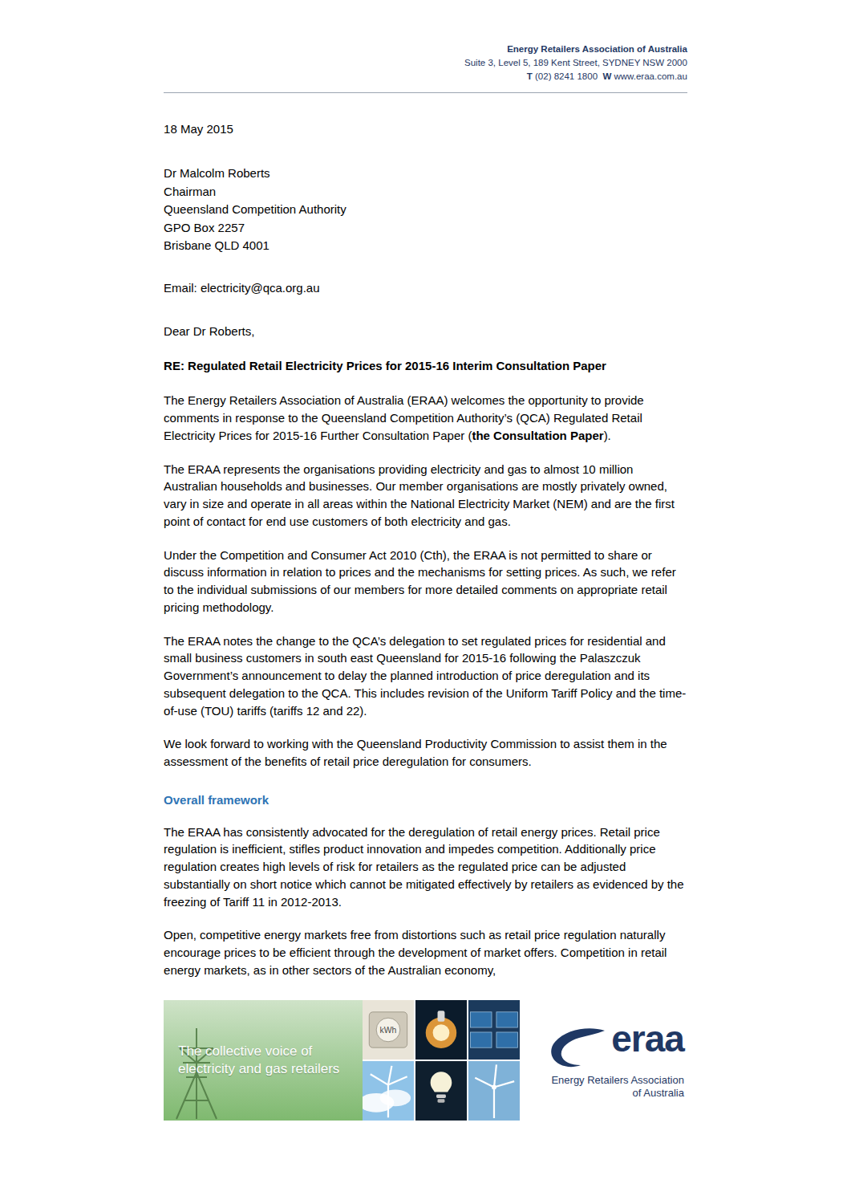Energy Retailers Association of Australia
Suite 3, Level 5, 189 Kent Street, SYDNEY NSW 2000
T (02) 8241 1800 W www.eraa.com.au
18 May 2015
Dr Malcolm Roberts
Chairman
Queensland Competition Authority
GPO Box 2257
Brisbane QLD 4001
Email: electricity@qca.org.au
Dear Dr Roberts,
RE: Regulated Retail Electricity Prices for 2015-16 Interim Consultation Paper
The Energy Retailers Association of Australia (ERAA) welcomes the opportunity to provide comments in response to the Queensland Competition Authority’s (QCA) Regulated Retail Electricity Prices for 2015-16 Further Consultation Paper (the Consultation Paper).
The ERAA represents the organisations providing electricity and gas to almost 10 million Australian households and businesses. Our member organisations are mostly privately owned, vary in size and operate in all areas within the National Electricity Market (NEM) and are the first point of contact for end use customers of both electricity and gas.
Under the Competition and Consumer Act 2010 (Cth), the ERAA is not permitted to share or discuss information in relation to prices and the mechanisms for setting prices. As such, we refer to the individual submissions of our members for more detailed comments on appropriate retail pricing methodology.
The ERAA notes the change to the QCA’s delegation to set regulated prices for residential and small business customers in south east Queensland for 2015-16 following the Palaszczuk Government’s announcement to delay the planned introduction of price deregulation and its subsequent delegation to the QCA. This includes revision of the Uniform Tariff Policy and the time-of-use (TOU) tariffs (tariffs 12 and 22).
We look forward to working with the Queensland Productivity Commission to assist them in the assessment of the benefits of retail price deregulation for consumers.
Overall framework
The ERAA has consistently advocated for the deregulation of retail energy prices. Retail price regulation is inefficient, stifles product innovation and impedes competition. Additionally price regulation creates high levels of risk for retailers as the regulated price can be adjusted substantially on short notice which cannot be mitigated effectively by retailers as evidenced by the freezing of Tariff 11 in 2012-2013.
Open, competitive energy markets free from distortions such as retail price regulation naturally encourage prices to be efficient through the development of market offers. Competition in retail energy markets, as in other sectors of the Australian economy,
The collective voice of
electricity and gas retailers
kWh
eraa
Energy Retailers Association
of Australia